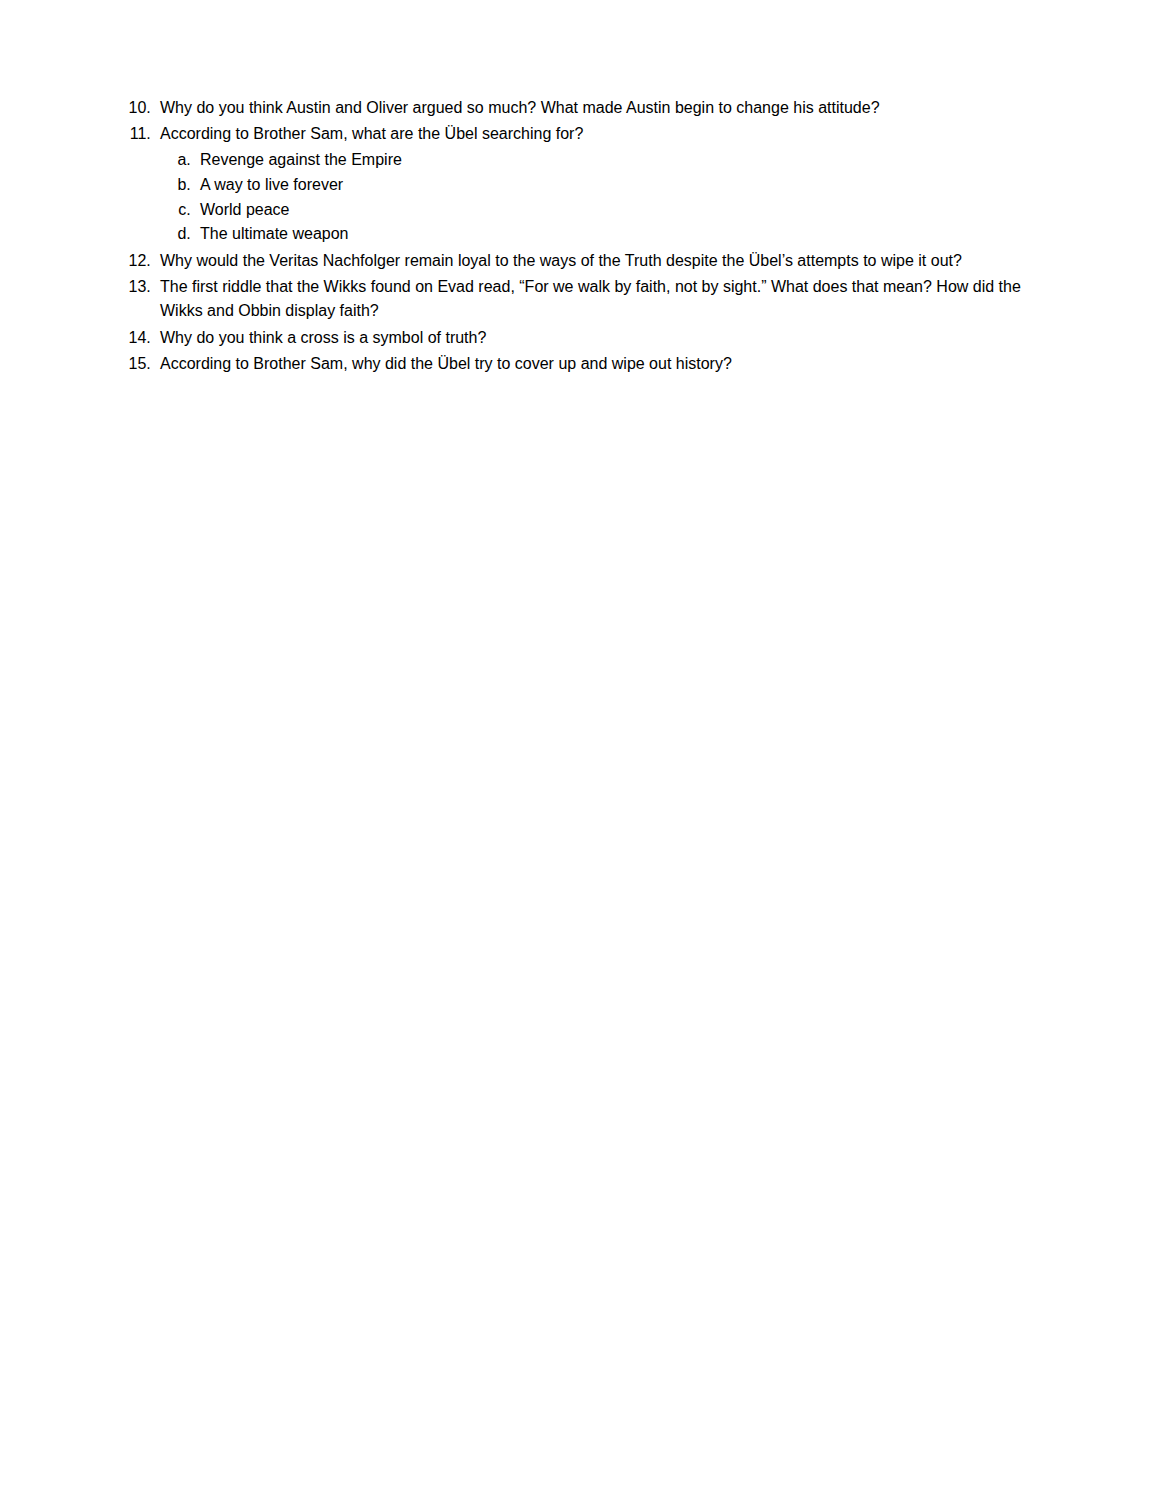Why do you think Austin and Oliver argued so much? What made Austin begin to change his attitude?
According to Brother Sam, what are the Übel searching for?
Revenge against the Empire
A way to live forever
World peace
The ultimate weapon
Why would the Veritas Nachfolger remain loyal to the ways of the Truth despite the Übel’s attempts to wipe it out?
The first riddle that the Wikks found on Evad read, “For we walk by faith, not by sight.” What does that mean? How did the Wikks and Obbin display faith?
Why do you think a cross is a symbol of truth?
According to Brother Sam, why did the Übel try to cover up and wipe out history?